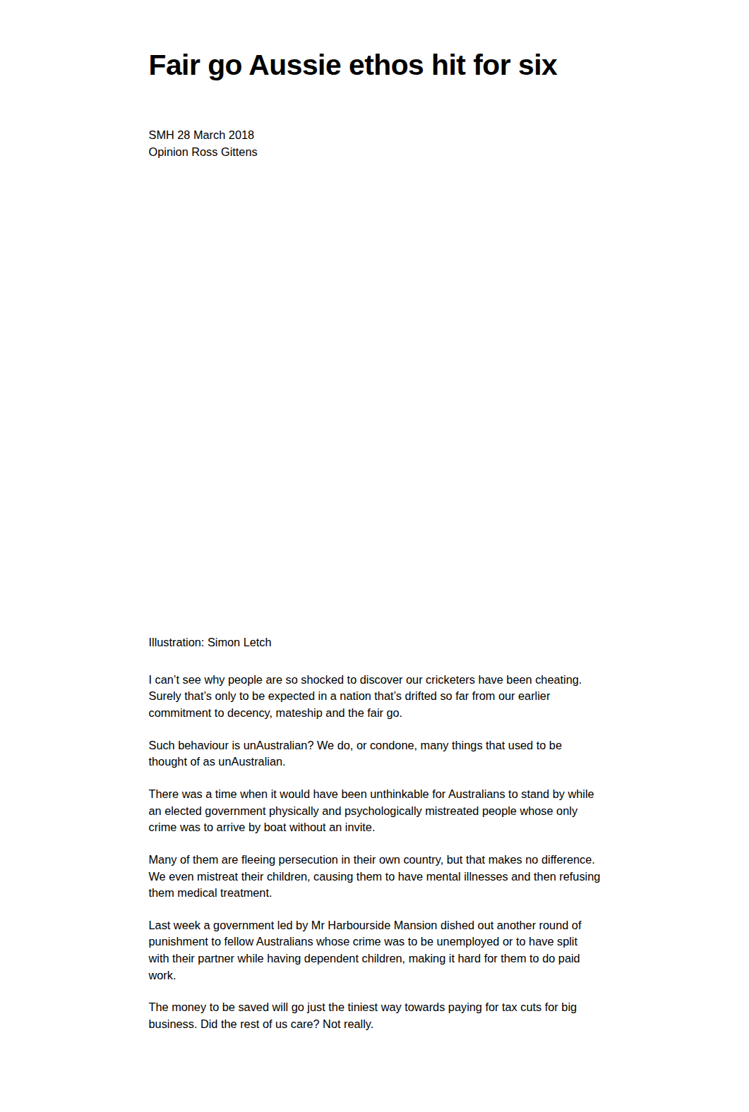Fair go Aussie ethos hit for six
SMH 28 March 2018 Opinion Ross Gittens
Illustration: Simon Letch
I can’t see why people are so shocked to discover our cricketers have been cheating. Surely that’s only to be expected in a nation that’s drifted so far from our earlier commitment to decency, mateship and the fair go.
Such behaviour is unAustralian? We do, or condone, many things that used to be thought of as unAustralian.
There was a time when it would have been unthinkable for Australians to stand by while an elected government physically and psychologically mistreated people whose only crime was to arrive by boat without an invite.
Many of them are fleeing persecution in their own country, but that makes no difference. We even mistreat their children, causing them to have mental illnesses and then refusing them medical treatment.
Last week a government led by Mr Harbourside Mansion dished out another round of punishment to fellow Australians whose crime was to be unemployed or to have split with their partner while having dependent children, making it hard for them to do paid work.
The money to be saved will go just the tiniest way towards paying for tax cuts for big business. Did the rest of us care? Not really.